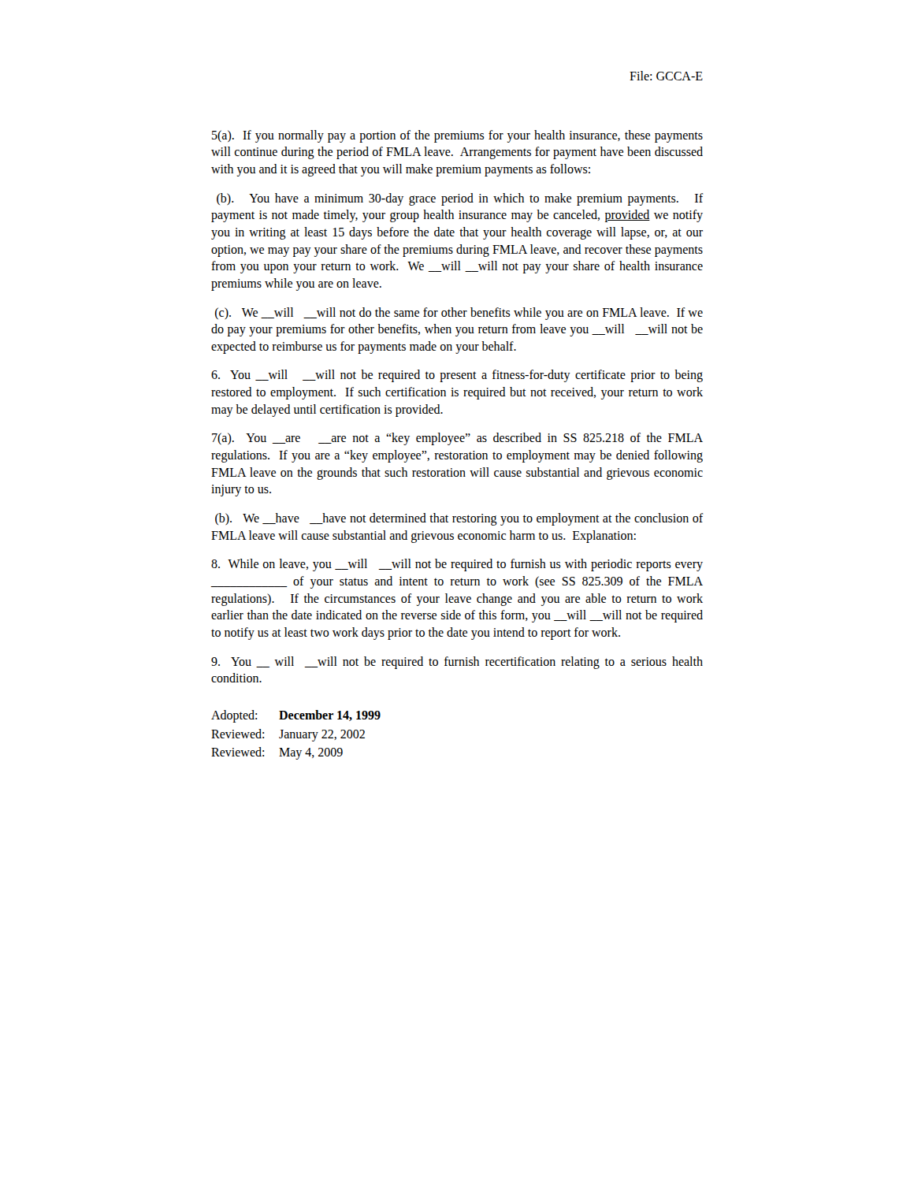File: GCCA-E
5(a). If you normally pay a portion of the premiums for your health insurance, these payments will continue during the period of FMLA leave. Arrangements for payment have been discussed with you and it is agreed that you will make premium payments as follows:
(b). You have a minimum 30-day grace period in which to make premium payments. If payment is not made timely, your group health insurance may be canceled, provided we notify you in writing at least 15 days before the date that your health coverage will lapse, or, at our option, we may pay your share of the premiums during FMLA leave, and recover these payments from you upon your return to work. We __will __will not pay your share of health insurance premiums while you are on leave.
(c). We __will __will not do the same for other benefits while you are on FMLA leave. If we do pay your premiums for other benefits, when you return from leave you __will __will not be expected to reimburse us for payments made on your behalf.
6. You __will __will not be required to present a fitness-for-duty certificate prior to being restored to employment. If such certification is required but not received, your return to work may be delayed until certification is provided.
7(a). You __are __are not a “key employee” as described in SS 825.218 of the FMLA regulations. If you are a “key employee”, restoration to employment may be denied following FMLA leave on the grounds that such restoration will cause substantial and grievous economic injury to us.
(b). We __have __have not determined that restoring you to employment at the conclusion of FMLA leave will cause substantial and grievous economic harm to us. Explanation:
8. While on leave, you __will __will not be required to furnish us with periodic reports every ____________ of your status and intent to return to work (see SS 825.309 of the FMLA regulations). If the circumstances of your leave change and you are able to return to work earlier than the date indicated on the reverse side of this form, you __will __will not be required to notify us at least two work days prior to the date you intend to report for work.
9. You __ will __will not be required to furnish recertification relating to a serious health condition.
| Adopted: | December 14, 1999 |
| Reviewed: | January 22, 2002 |
| Reviewed: | May 4, 2009 |